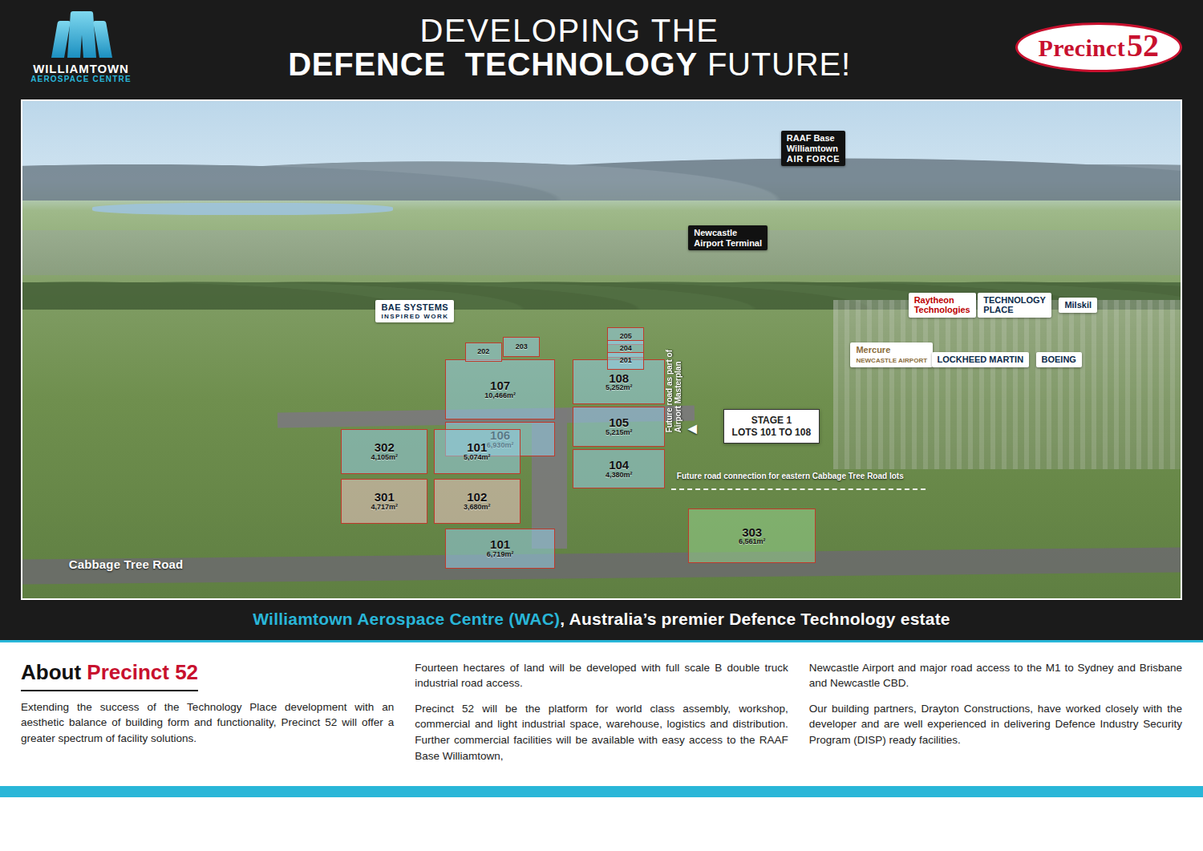WILLIAMTOWN
AEROSPACE CENTRE
DEVELOPING THE
DEFENCE TECHNOLOGY FUTURE!
Precinct 52
Cabbage Tree Road
RAAF Base
Williamtown
AIR FORCE
Newcastle
Airport Terminal
BAE SYSTEMSINSPIRED WORK
Raytheon
Technologies
TECHNOLOGY
PLACE
Milskil
Mercure
NEWCASTLE AIRPORT
LOCKHEED MARTIN
BOEING
10710,466m²
1066,930m²
1085,252m²
1055,215m²
1044,380m²
3024,105m²
1015,074m²
3014,717m²
1023,680m²
1016,719m²
3036,561m²
203
202
205
204
201
STAGE 1
LOTS 101 TO 108
◀
Future road as part of
Airport Masterplan
Future road connection for eastern Cabbage Tree Road lots
Williamtown Aerospace Centre (WAC), Australia’s premier Defence Technology estate
About Precinct 52
Extending the success of the Technology Place development with an aesthetic balance of building form and functionality, Precinct 52 will offer a greater spectrum of facility solutions.
Fourteen hectares of land will be developed with full scale B double truck industrial road access.
Precinct 52 will be the platform for world class assembly, workshop, commercial and light industrial space, warehouse, logistics and distribution. Further commercial facilities will be available with easy access to the RAAF Base Williamtown,
Newcastle Airport and major road access to the M1 to Sydney and Brisbane and Newcastle CBD.
Our building partners, Drayton Constructions, have worked closely with the developer and are well experienced in delivering Defence Industry Security Program (DISP) ready facilities.